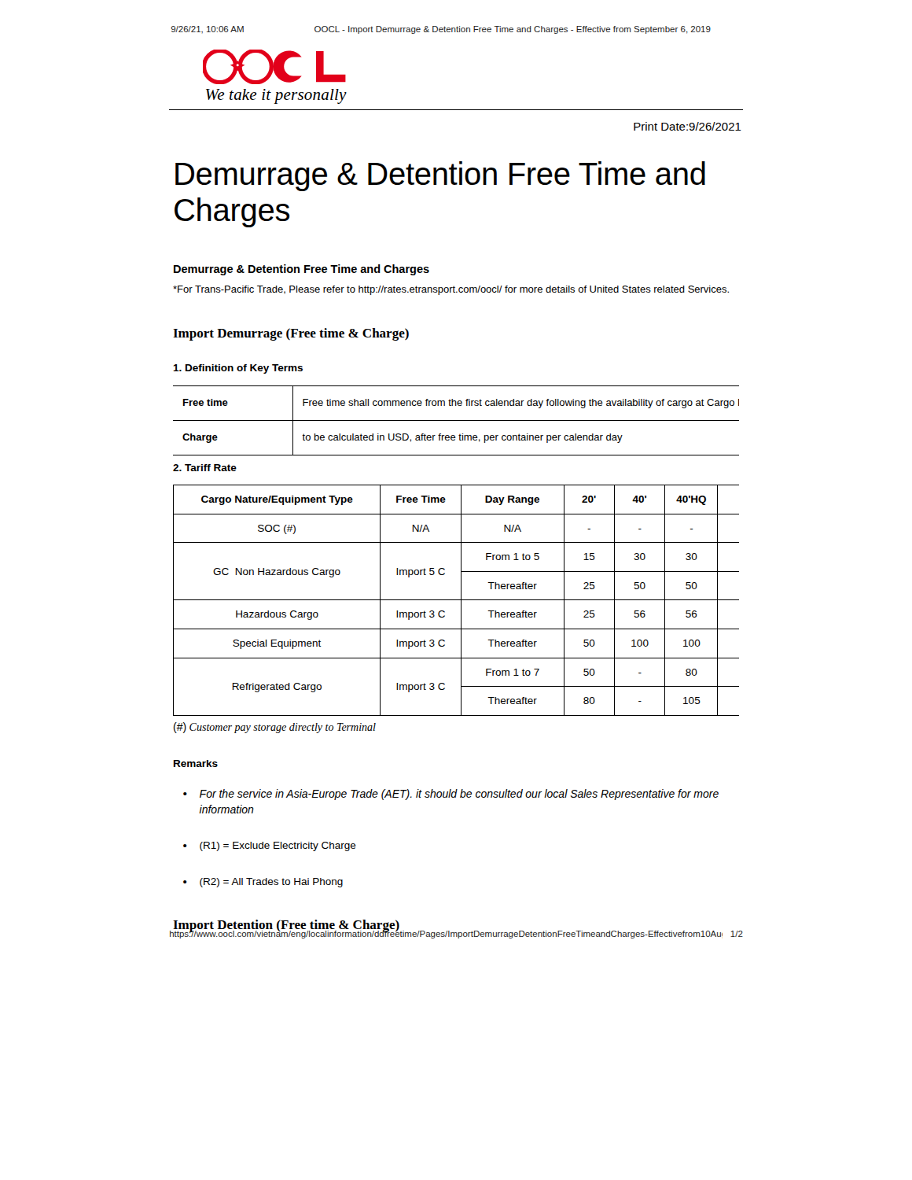9/26/21, 10:06 AM
OOCL - Import Demurrage & Detention Free Time and Charges - Effective from September 6, 2019
We take it personally
Print Date:9/26/2021
Demurrage & Detention Free Time and Charges
Demurrage & Detention Free Time and Charges
*For Trans-Pacific Trade, Please refer to http://rates.etransport.com/oocl/ for more details of United States related Services.
Import Demurrage (Free time & Charge)
1. Definition of Key Terms
| Free time | Free time shall commence from the first calendar day following the availability of cargo at Cargo Pickup Location (th |
| Charge | to be calculated in USD, after free time, per container per calendar day |
2. Tariff Rate
| Cargo Nature/Equipment Type | Free Time | Day Range | 20' | 40' | 40'HQ | |
| --- | --- | --- | --- | --- | --- | --- |
| SOC (#) | N/A | N/A | - | - | - | |
| GC Non Hazardous Cargo | Import 5 C | From 1 to 5 | 15 | 30 | 30 | |
| Thereafter | 25 | 50 | 50 | |
| Hazardous Cargo | Import 3 C | Thereafter | 25 | 56 | 56 | |
| Special Equipment | Import 3 C | Thereafter | 50 | 100 | 100 | |
| Refrigerated Cargo | Import 3 C | From 1 to 7 | 50 | - | 80 | |
| Thereafter | 80 | - | 105 | |
(#) Customer pay storage directly to Terminal
Remarks
For the service in Asia-Europe Trade (AET). it should be consulted our local Sales Representative for more information
(R1) = Exclude Electricity Charge
(R2) = All Trades to Hai Phong
Import Detention (Free time & Charge)
https://www.oocl.com/vietnam/eng/localinformation/ddfreetime/Pages/ImportDemurrageDetentionFreeTimeandCharges-Effectivefrom10August2014.as…
1/2